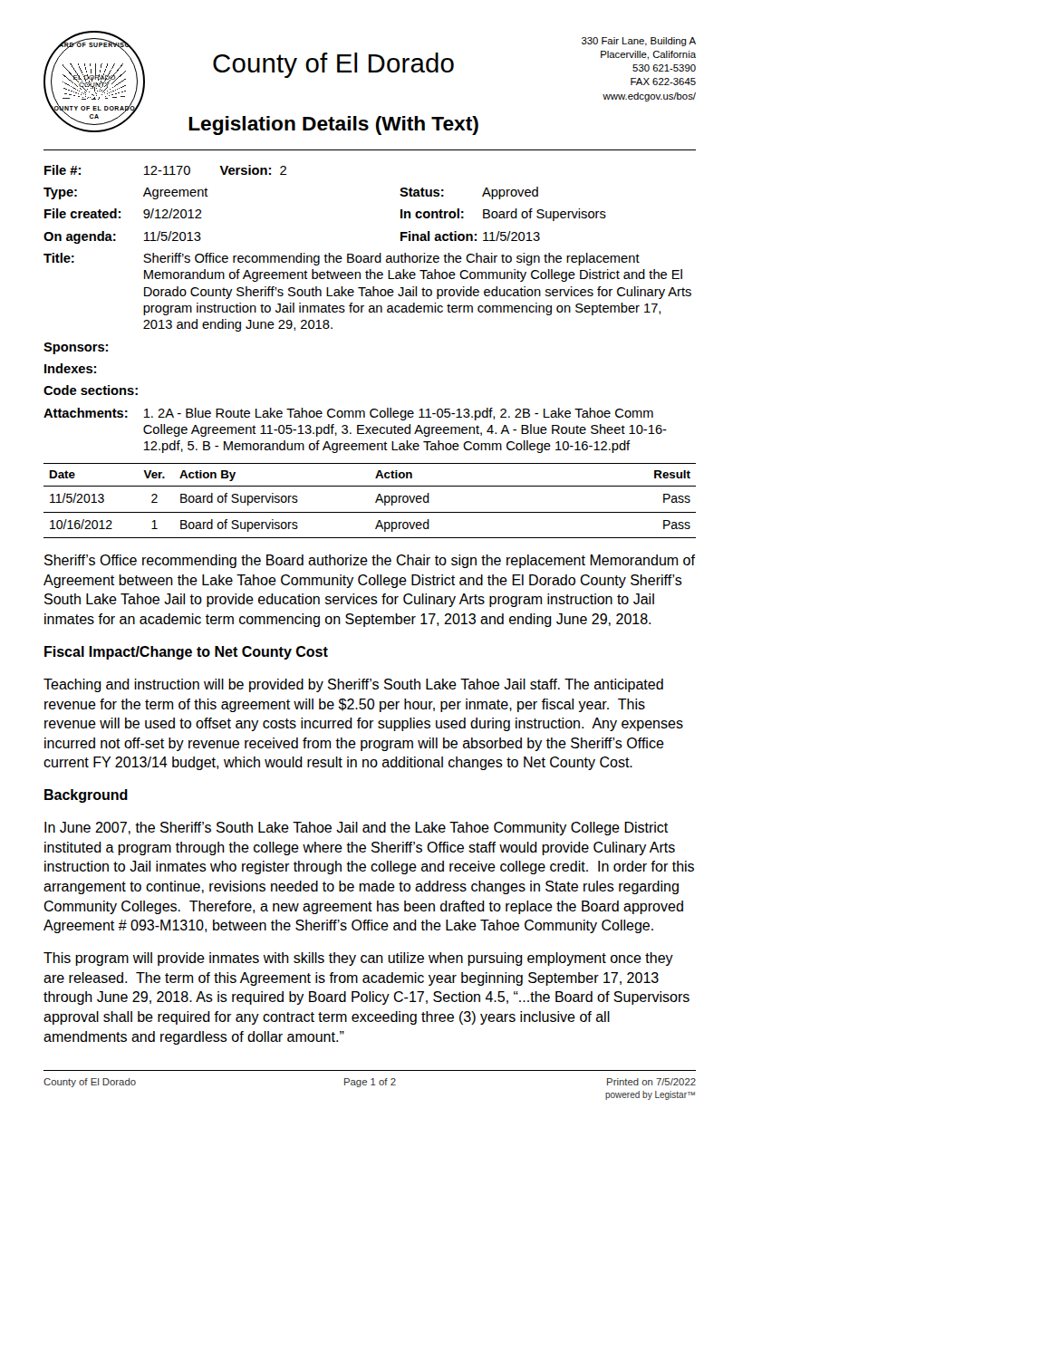BOARD OF SUPERVISORS
EL DORADO
COUNTY
COUNTY OF EL DORADO CA
County of El Dorado
Legislation Details (With Text)
330 Fair Lane, Building A
Placerville, California
530 621-5390
FAX 622-3645
www.edcgov.us/bos/
| File #: | 12-1170 Version: 2 | | |
| Type: | Agreement | Status: | Approved |
| File created: | 9/12/2012 | In control: | Board of Supervisors |
| On agenda: | 11/5/2013 | Final action: | 11/5/2013 |
| Title: | Sheriff’s Office recommending the Board authorize the Chair to sign the replacement Memorandum of Agreement between the Lake Tahoe Community College District and the El Dorado County Sheriff’s South Lake Tahoe Jail to provide education services for Culinary Arts program instruction to Jail inmates for an academic term commencing on September 17, 2013 and ending June 29, 2018. |
| Sponsors: | |
| Indexes: | |
| Code sections: | |
| Attachments: | 1. 2A - Blue Route Lake Tahoe Comm College 11-05-13.pdf, 2. 2B - Lake Tahoe Comm College Agreement 11-05-13.pdf, 3. Executed Agreement, 4. A - Blue Route Sheet 10-16-12.pdf, 5. B - Memorandum of Agreement Lake Tahoe Comm College 10-16-12.pdf |
| Date | Ver. | Action By | Action | Result |
| --- | --- | --- | --- | --- |
| 11/5/2013 | 2 | Board of Supervisors | Approved | Pass |
| 10/16/2012 | 1 | Board of Supervisors | Approved | Pass |
Sheriff’s Office recommending the Board authorize the Chair to sign the replacement Memorandum of Agreement between the Lake Tahoe Community College District and the El Dorado County Sheriff’s South Lake Tahoe Jail to provide education services for Culinary Arts program instruction to Jail inmates for an academic term commencing on September 17, 2013 and ending June 29, 2018.
Fiscal Impact/Change to Net County Cost
Teaching and instruction will be provided by Sheriff’s South Lake Tahoe Jail staff. The anticipated revenue for the term of this agreement will be $2.50 per hour, per inmate, per fiscal year. This revenue will be used to offset any costs incurred for supplies used during instruction. Any expenses incurred not off-set by revenue received from the program will be absorbed by the Sheriff’s Office current FY 2013/14 budget, which would result in no additional changes to Net County Cost.
Background
In June 2007, the Sheriff’s South Lake Tahoe Jail and the Lake Tahoe Community College District instituted a program through the college where the Sheriff’s Office staff would provide Culinary Arts instruction to Jail inmates who register through the college and receive college credit. In order for this arrangement to continue, revisions needed to be made to address changes in State rules regarding Community Colleges. Therefore, a new agreement has been drafted to replace the Board approved Agreement # 093-M1310, between the Sheriff’s Office and the Lake Tahoe Community College.
This program will provide inmates with skills they can utilize when pursuing employment once they are released. The term of this Agreement is from academic year beginning September 17, 2013 through June 29, 2018. As is required by Board Policy C-17, Section 4.5, “...the Board of Supervisors approval shall be required for any contract term exceeding three (3) years inclusive of all amendments and regardless of dollar amount.”
County of El Dorado
Page 1 of 2
Printed on 7/5/2022
powered by Legistar™